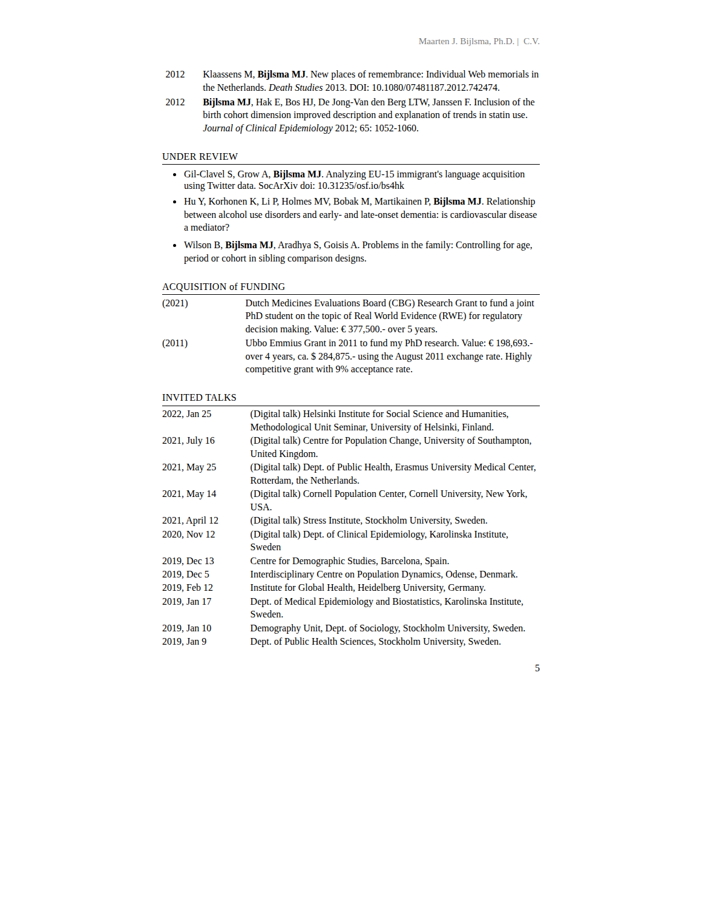Maarten J. Bijlsma, Ph.D. | C.V.
2012
Klaassens M, Bijlsma MJ. New places of remembrance: Individual Web memorials in the Netherlands. Death Studies 2013. DOI: 10.1080/07481187.2012.742474.
2012
Bijlsma MJ, Hak E, Bos HJ, De Jong-Van den Berg LTW, Janssen F. Inclusion of the birth cohort dimension improved description and explanation of trends in statin use. Journal of Clinical Epidemiology 2012; 65: 1052-1060.
UNDER REVIEW
Gil-Clavel S, Grow A, Bijlsma MJ. Analyzing EU-15 immigrant's language acquisition using Twitter data. SocArXiv doi: 10.31235/osf.io/bs4hk
Hu Y, Korhonen K, Li P, Holmes MV, Bobak M, Martikainen P, Bijlsma MJ. Relationship between alcohol use disorders and early- and late-onset dementia: is cardiovascular disease a mediator?
Wilson B, Bijlsma MJ, Aradhya S, Goisis A. Problems in the family: Controlling for age, period or cohort in sibling comparison designs.
ACQUISITION of FUNDING
(2021)
Dutch Medicines Evaluations Board (CBG) Research Grant to fund a joint PhD student on the topic of Real World Evidence (RWE) for regulatory decision making. Value: € 377,500.- over 5 years.
(2011)
Ubbo Emmius Grant in 2011 to fund my PhD research. Value: € 198,693.- over 4 years, ca. $ 284,875.- using the August 2011 exchange rate. Highly competitive grant with 9% acceptance rate.
INVITED TALKS
2022, Jan 25
(Digital talk) Helsinki Institute for Social Science and Humanities, Methodological Unit Seminar, University of Helsinki, Finland.
2021, July 16
(Digital talk) Centre for Population Change, University of Southampton, United Kingdom.
2021, May 25
(Digital talk) Dept. of Public Health, Erasmus University Medical Center, Rotterdam, the Netherlands.
2021, May 14
(Digital talk) Cornell Population Center, Cornell University, New York, USA.
2021, April 12
(Digital talk) Stress Institute, Stockholm University, Sweden.
2020, Nov 12
(Digital talk) Dept. of Clinical Epidemiology, Karolinska Institute, Sweden
2019, Dec 13
Centre for Demographic Studies, Barcelona, Spain.
2019, Dec 5
Interdisciplinary Centre on Population Dynamics, Odense, Denmark.
2019, Feb 12
Institute for Global Health, Heidelberg University, Germany.
2019, Jan 17
Dept. of Medical Epidemiology and Biostatistics, Karolinska Institute, Sweden.
2019, Jan 10
Demography Unit, Dept. of Sociology, Stockholm University, Sweden.
2019, Jan 9
Dept. of Public Health Sciences, Stockholm University, Sweden.
5